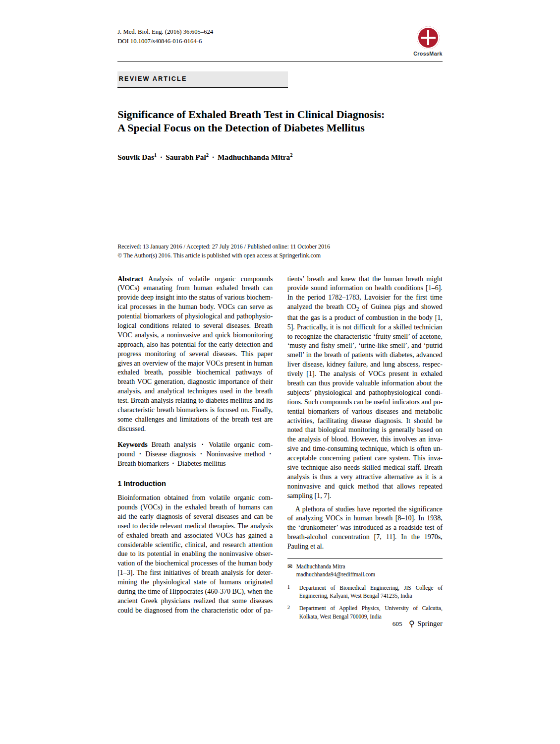J. Med. Biol. Eng. (2016) 36:605–624
DOI 10.1007/s40846-016-0164-6
CrossMark
REVIEW ARTICLE
Significance of Exhaled Breath Test in Clinical Diagnosis:
A Special Focus on the Detection of Diabetes Mellitus
Souvik Das1 · Saurabh Pal2 · Madhuchhanda Mitra2
Received: 13 January 2016 / Accepted: 27 July 2016 / Published online: 11 October 2016
© The Author(s) 2016. This article is published with open access at Springerlink.com
Abstract Analysis of volatile organic compounds (VOCs) emanating from human exhaled breath can provide deep insight into the status of various biochemical processes in the human body. VOCs can serve as potential biomarkers of physiological and pathophysiological conditions related to several diseases. Breath VOC analysis, a noninvasive and quick biomonitoring approach, also has potential for the early detection and progress monitoring of several diseases. This paper gives an overview of the major VOCs present in human exhaled breath, possible biochemical pathways of breath VOC generation, diagnostic importance of their analysis, and analytical techniques used in the breath test. Breath analysis relating to diabetes mellitus and its characteristic breath biomarkers is focused on. Finally, some challenges and limitations of the breath test are discussed.
Keywords Breath analysis · Volatile organic compound · Disease diagnosis · Noninvasive method · Breath biomarkers · Diabetes mellitus
1 Introduction
Bioinformation obtained from volatile organic compounds (VOCs) in the exhaled breath of humans can aid the early diagnosis of several diseases and can be used to decide relevant medical therapies. The analysis of exhaled breath and associated VOCs has gained a considerable scientific, clinical, and research attention due to its potential in enabling the noninvasive observation of the biochemical processes of the human body [1–3]. The first initiatives of breath analysis for determining the physiological state of humans originated during the time of Hippocrates (460-370 BC), when the ancient Greek physicians realized that some diseases could be diagnosed from the characteristic odor of patients’ breath and knew that the human breath might provide sound information on health conditions [1–6]. In the period 1782–1783, Lavoisier for the first time analyzed the breath CO2 of Guinea pigs and showed that the gas is a product of combustion in the body [1, 5]. Practically, it is not difficult for a skilled technician to recognize the characteristic ‘fruity smell’ of acetone, ‘musty and fishy smell’, ‘urine-like smell’, and ‘putrid smell’ in the breath of patients with diabetes, advanced liver disease, kidney failure, and lung abscess, respectively [1]. The analysis of VOCs present in exhaled breath can thus provide valuable information about the subjects’ physiological and pathophysiological conditions. Such compounds can be useful indicators and potential biomarkers of various diseases and metabolic activities, facilitating disease diagnosis. It should be noted that biological monitoring is generally based on the analysis of blood. However, this involves an invasive and time-consuming technique, which is often unacceptable concerning patient care system. This invasive technique also needs skilled medical staff. Breath analysis is thus a very attractive alternative as it is a noninvasive and quick method that allows repeated sampling [1, 7].
A plethora of studies have reported the significance of analyzing VOCs in human breath [8–10]. In 1938, the ‘drunkometer’ was introduced as a roadside test of breath-alcohol concentration [7, 11]. In the 1970s, Pauling et al.
✉
Madhuchhanda Mitra
madhuchhanda94@rediffmail.com
1
Department of Biomedical Engineering, JIS College of Engineering, Kalyani, West Bengal 741235, India
2
Department of Applied Physics, University of Calcutta, Kolkata, West Bengal 700009, India
605 ⚲ Springer